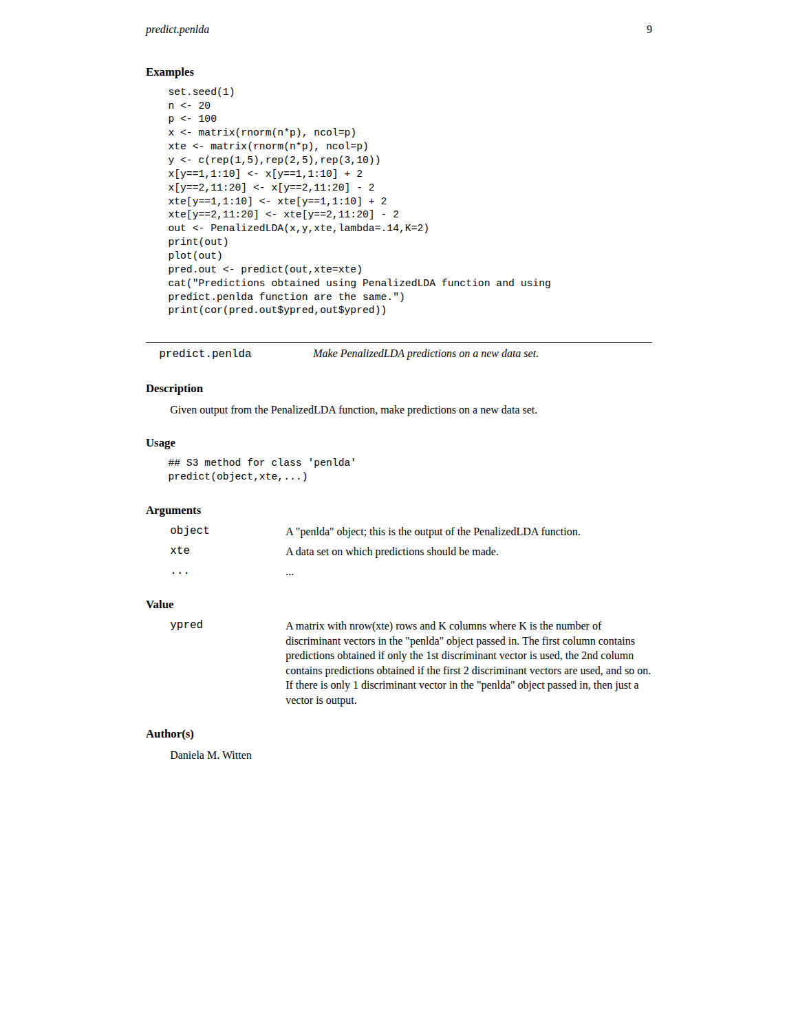predict.penlda 9
Examples
set.seed(1)
n <- 20
p <- 100
x <- matrix(rnorm(n*p), ncol=p)
xte <- matrix(rnorm(n*p), ncol=p)
y <- c(rep(1,5),rep(2,5),rep(3,10))
x[y==1,1:10] <- x[y==1,1:10] + 2
x[y==2,11:20] <- x[y==2,11:20] - 2
xte[y==1,1:10] <- xte[y==1,1:10] + 2
xte[y==2,11:20] <- xte[y==2,11:20] - 2
out <- PenalizedLDA(x,y,xte,lambda=.14,K=2)
print(out)
plot(out)
pred.out <- predict(out,xte=xte)
cat("Predictions obtained using PenalizedLDA function and using
predict.penlda function are the same.")
print(cor(pred.out$ypred,out$ypred))
predict.penlda Make PenalizedLDA predictions on a new data set.
Description
Given output from the PenalizedLDA function, make predictions on a new data set.
Usage
## S3 method for class 'penlda'
predict(object,xte,...)
Arguments
object
A "penlda" object; this is the output of the PenalizedLDA function.
xte
A data set on which predictions should be made.
...
...
Value
ypred
A matrix with nrow(xte) rows and K columns where K is the number of discriminant vectors in the "penlda" object passed in. The first column contains predictions obtained if only the 1st discriminant vector is used, the 2nd column contains predictions obtained if the first 2 discriminant vectors are used, and so on. If there is only 1 discriminant vector in the "penlda" object passed in, then just a vector is output.
Author(s)
Daniela M. Witten